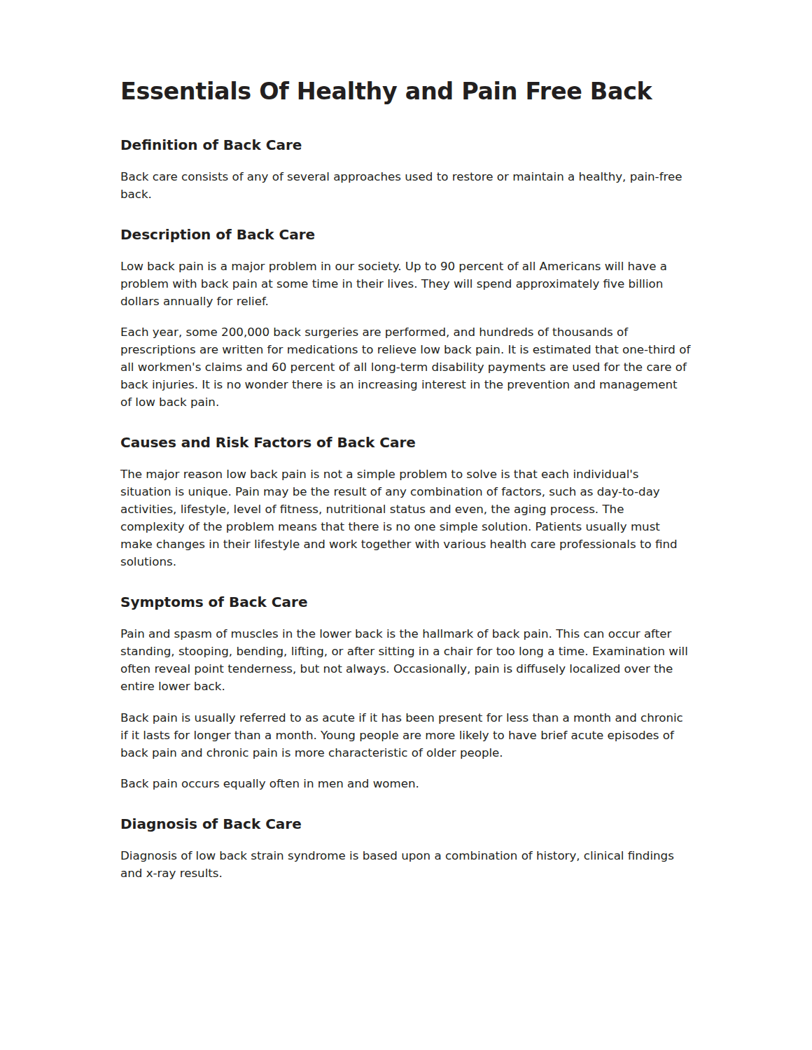Essentials Of Healthy and Pain Free Back
Definition of Back Care
Back care consists of any of several approaches used to restore or maintain a healthy, pain-free back.
Description of Back Care
Low back pain is a major problem in our society. Up to 90 percent of all Americans will have a problem with back pain at some time in their lives. They will spend approximately five billion dollars annually for relief.
Each year, some 200,000 back surgeries are performed, and hundreds of thousands of prescriptions are written for medications to relieve low back pain. It is estimated that one-third of all workmen's claims and 60 percent of all long-term disability payments are used for the care of back injuries. It is no wonder there is an increasing interest in the prevention and management of low back pain.
Causes and Risk Factors of Back Care
The major reason low back pain is not a simple problem to solve is that each individual's situation is unique. Pain may be the result of any combination of factors, such as day-to-day activities, lifestyle, level of fitness, nutritional status and even, the aging process. The complexity of the problem means that there is no one simple solution. Patients usually must make changes in their lifestyle and work together with various health care professionals to find solutions.
Symptoms of Back Care
Pain and spasm of muscles in the lower back is the hallmark of back pain. This can occur after standing, stooping, bending, lifting, or after sitting in a chair for too long a time. Examination will often reveal point tenderness, but not always. Occasionally, pain is diffusely localized over the entire lower back.
Back pain is usually referred to as acute if it has been present for less than a month and chronic if it lasts for longer than a month. Young people are more likely to have brief acute episodes of back pain and chronic pain is more characteristic of older people.
Back pain occurs equally often in men and women.
Diagnosis of Back Care
Diagnosis of low back strain syndrome is based upon a combination of history, clinical findings and x-ray results.